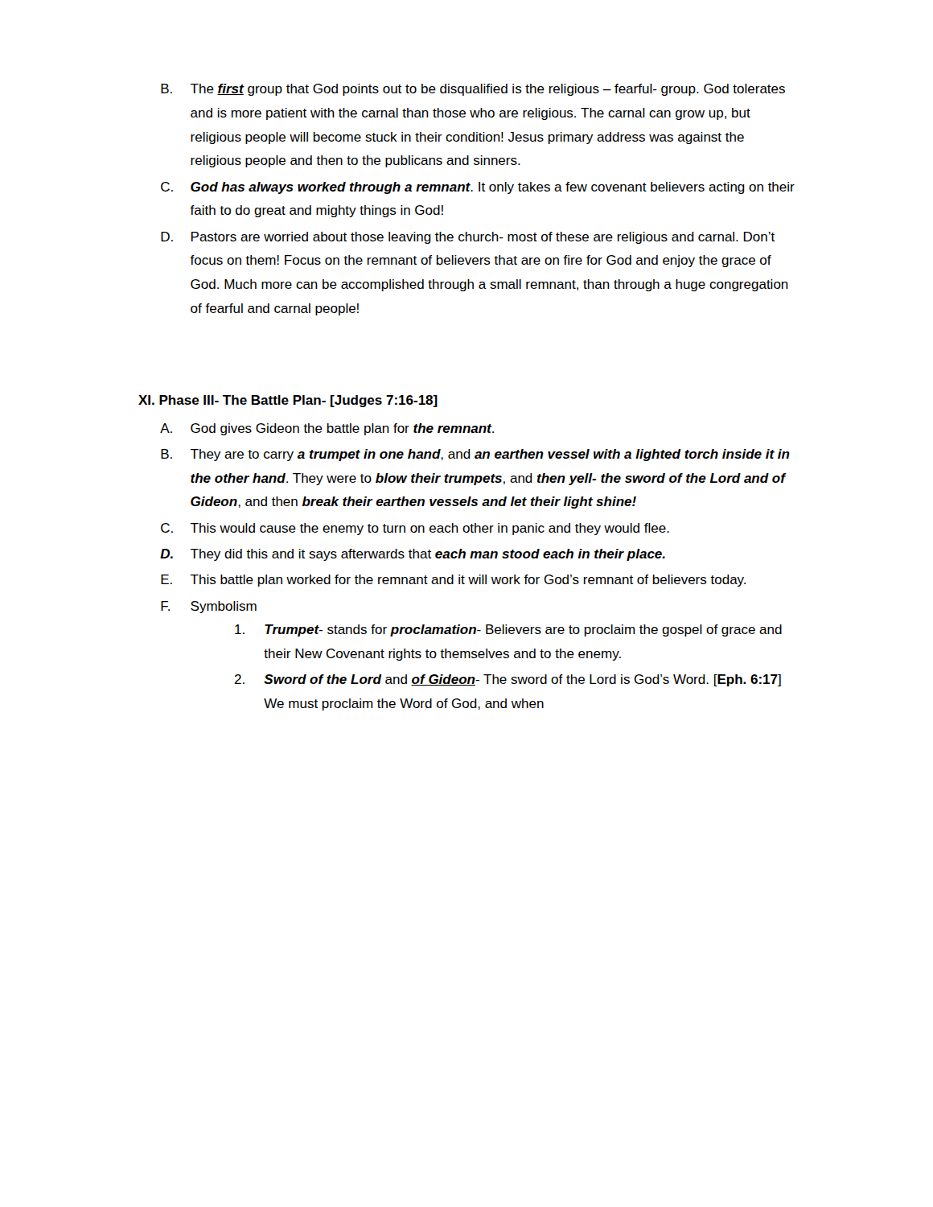B. The first group that God points out to be disqualified is the religious – fearful- group. God tolerates and is more patient with the carnal than those who are religious. The carnal can grow up, but religious people will become stuck in their condition! Jesus primary address was against the religious people and then to the publicans and sinners.
C. God has always worked through a remnant. It only takes a few covenant believers acting on their faith to do great and mighty things in God!
D. Pastors are worried about those leaving the church- most of these are religious and carnal. Don’t focus on them! Focus on the remnant of believers that are on fire for God and enjoy the grace of God. Much more can be accomplished through a small remnant, than through a huge congregation of fearful and carnal people!
XI. Phase III- The Battle Plan- [Judges 7:16-18]
A. God gives Gideon the battle plan for the remnant.
B. They are to carry a trumpet in one hand, and an earthen vessel with a lighted torch inside it in the other hand. They were to blow their trumpets, and then yell- the sword of the Lord and of Gideon, and then break their earthen vessels and let their light shine!
C. This would cause the enemy to turn on each other in panic and they would flee.
D. They did this and it says afterwards that each man stood each in their place.
E. This battle plan worked for the remnant and it will work for God’s remnant of believers today.
F. Symbolism
1. Trumpet- stands for proclamation- Believers are to proclaim the gospel of grace and their New Covenant rights to themselves and to the enemy.
2. Sword of the Lord and of Gideon- The sword of the Lord is God’s Word. [Eph. 6:17] We must proclaim the Word of God, and when